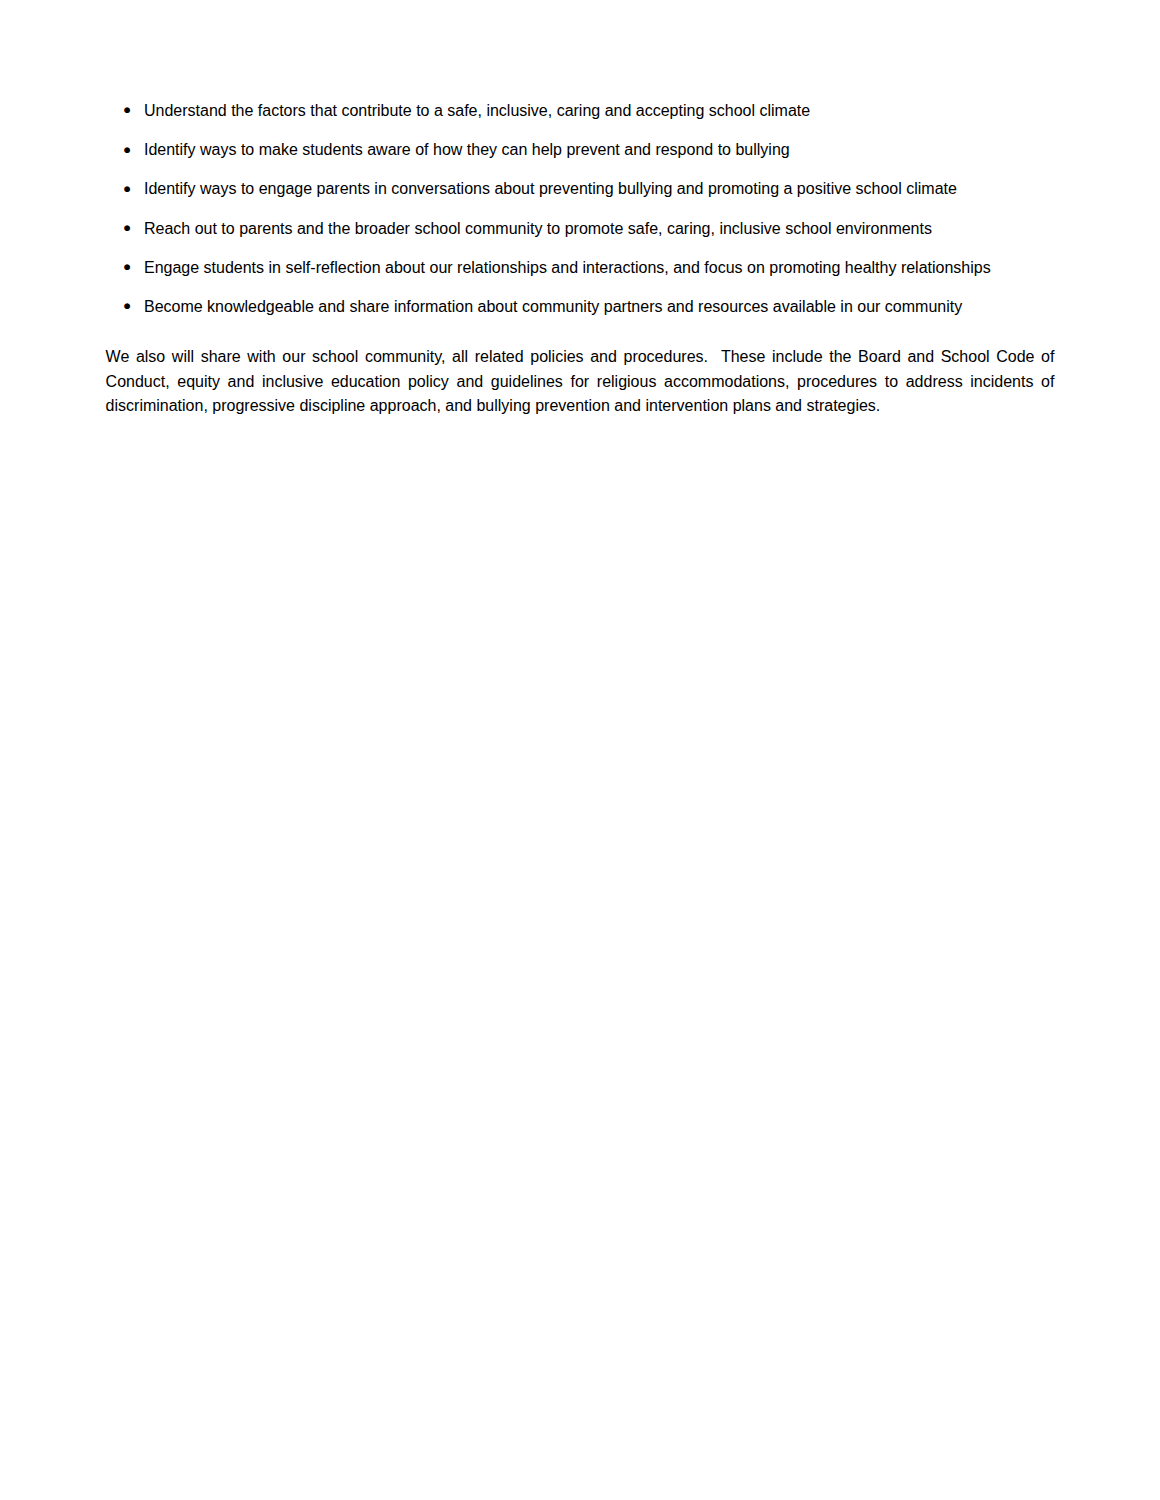Understand the factors that contribute to a safe, inclusive, caring and accepting school climate
Identify ways to make students aware of how they can help prevent and respond to bullying
Identify ways to engage parents in conversations about preventing bullying and promoting a positive school climate
Reach out to parents and the broader school community to promote safe, caring, inclusive school environments
Engage students in self-reflection about our relationships and interactions, and focus on promoting healthy relationships
Become knowledgeable and share information about community partners and resources available in our community
We also will share with our school community, all related policies and procedures. These include the Board and School Code of Conduct, equity and inclusive education policy and guidelines for religious accommodations, procedures to address incidents of discrimination, progressive discipline approach, and bullying prevention and intervention plans and strategies.